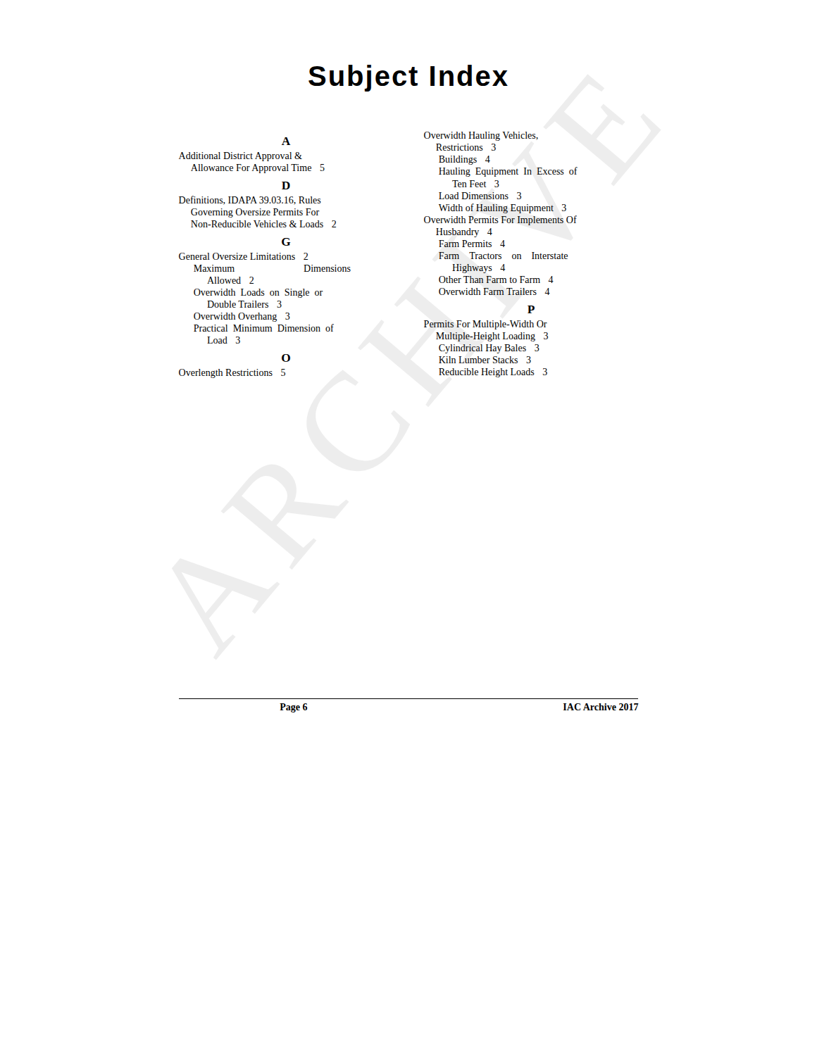ARCHIVE
Subject Index
A
Additional District Approval &
Allowance For Approval Time5
D
Definitions, IDAPA 39.03.16, Rules
Governing Oversize Permits For
Non-Reducible Vehicles & Loads2
G
General Oversize Limitations2
Maximum Dimensions
Allowed2
Overwidth Loads on Single or
Double Trailers3
Overwidth Overhang3
Practical Minimum Dimension of
Load3
O
Overlength Restrictions5
Overwidth Hauling Vehicles,
Restrictions3
Buildings4
Hauling Equipment In Excess of
Ten Feet3
Load Dimensions3
Width of Hauling Equipment3
Overwidth Permits For Implements Of
Husbandry4
Farm Permits4
Farm Tractors on Interstate
Highways4
Other Than Farm to Farm4
Overwidth Farm Trailers4
P
Permits For Multiple-Width Or
Multiple-Height Loading3
Cylindrical Hay Bales3
Kiln Lumber Stacks3
Reducible Height Loads3
Page 6
IAC Archive 2017